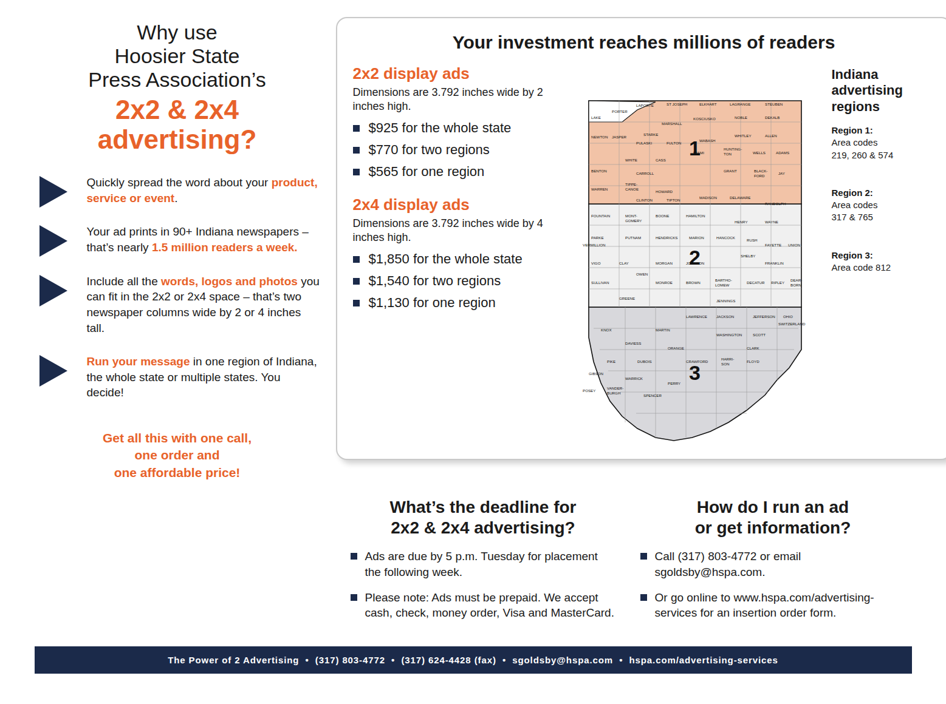Why use
Hoosier State
Press Association’s 2x2 & 2x4
advertising?
Quickly spread the word about your product, service or event.
Your ad prints in 90+ Indiana newspapers – that’s nearly 1.5 million readers a week.
Include all the words, logos and photos you can fit in the 2x2 or 2x4 space – that’s two newspaper columns wide by 2 or 4 inches tall.
Run your message in one region of Indiana, the whole state or multiple states. You decide!
Get all this with one call,
one order and
one affordable price!
Your investment reaches millions of readers
2x2 display ads
Dimensions are 3.792 inches wide by 2 inches high.
$925 for the whole state
$770 for two regions
$565 for one region
2x4 display ads
Dimensions are 3.792 inches wide by 4 inches high.
$1,850 for the whole state
$1,540 for two regions
$1,130 for one region
1 2 3 LAKE PORTER LAPORTE ST JOSEPH ELKHART LAGRANGE STEUBEN MARSHALL KOSCIUSKO NOBLE DEKALB STARKE NEWTON JASPER PULASKI FULTON WHITLEY ALLEN WABASH MIAMI HUNTING- TON WELLS ADAMS WHITE CASS BENTON CARROLL GRANT BLACK- FORD JAY TIPPE- CANOE WARREN HOWARD CLINTON TIPTON MADISON DELAWARE RANDOLPH FOUNTAIN MONT- GOMERY BOONE HAMILTON HENRY WAYNE PARKE PUTNAM HENDRICKS MARION HANCOCK RUSH FAYETTE UNION VERMILLION SHELBY VIGO CLAY MORGAN JOHNSON FRANKLIN OWEN SULLIVAN MONROE BROWN BARTHO- LOMEW DECATUR RIPLEY DEAR- BORN GREENE JENNINGS LAWRENCE JACKSON JEFFERSON OHIO SWITZERLAND KNOX MARTIN WASHINGTON SCOTT DAVIESS ORANGE CLARK PIKE DUBOIS CRAWFORD HARRI- SON FLOYD GIBSON WARRICK PERRY POSEY VANDER- BURGH SPENCER
Indiana
advertising
regions
Region 1: Area codes
219, 260 & 574
Region 2: Area codes
317 & 765
Region 3: Area code 812
What’s the deadline for
2x2 & 2x4 advertising?
Ads are due by 5 p.m. Tuesday for placement the following week.
Please note: Ads must be prepaid. We accept cash, check, money order, Visa and MasterCard.
How do I run an ad
or get information?
Call (317) 803-4772 or email sgoldsby@hspa.com.
Or go online to www.hspa.com/advertising-services for an insertion order form.
The Power of 2 Advertising • (317) 803-4772 • (317) 624-4428 (fax) • sgoldsby@hspa.com • hspa.com/advertising-services